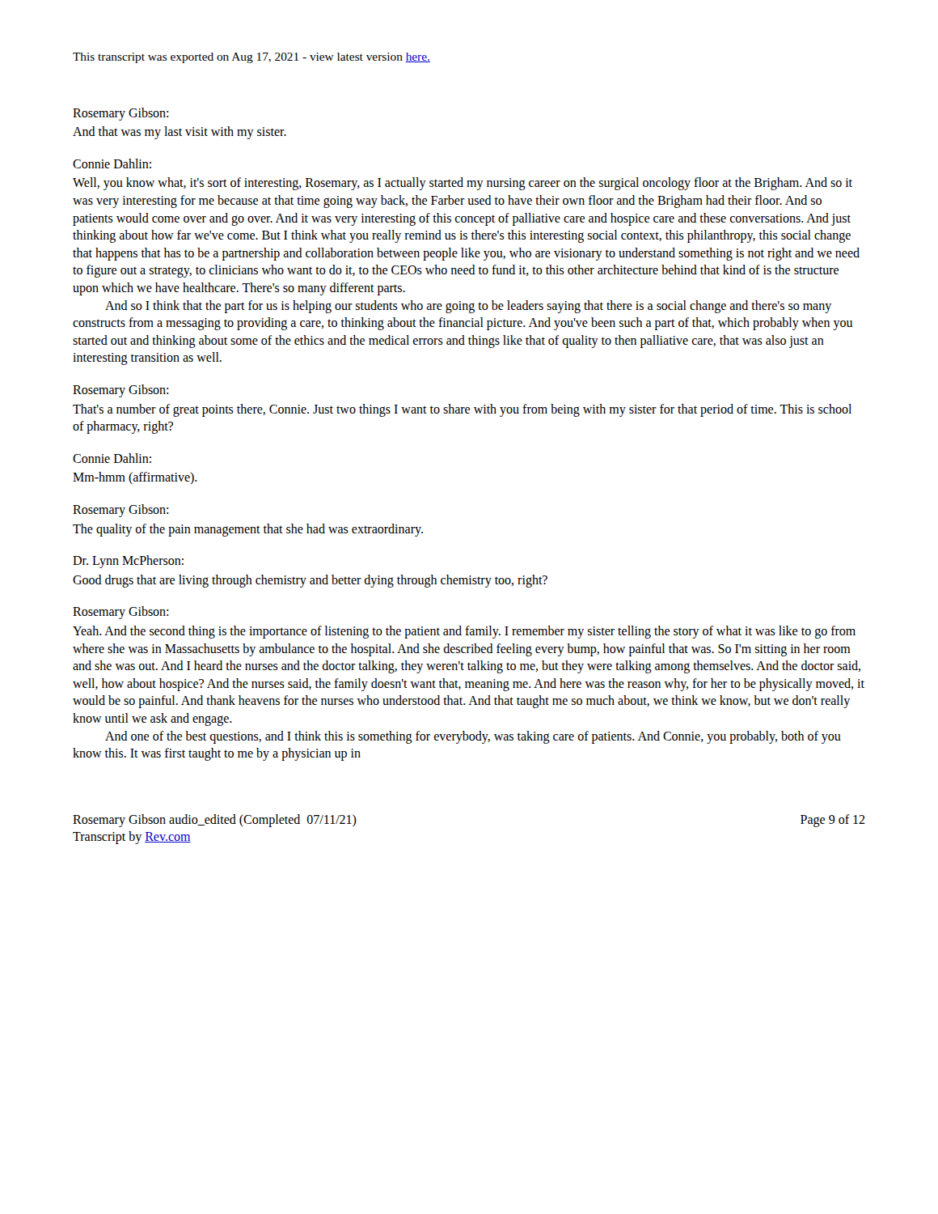This transcript was exported on Aug 17, 2021 - view latest version here.
Rosemary Gibson:
And that was my last visit with my sister.
Connie Dahlin:
Well, you know what, it's sort of interesting, Rosemary, as I actually started my nursing career on the surgical oncology floor at the Brigham. And so it was very interesting for me because at that time going way back, the Farber used to have their own floor and the Brigham had their floor. And so patients would come over and go over. And it was very interesting of this concept of palliative care and hospice care and these conversations. And just thinking about how far we've come. But I think what you really remind us is there's this interesting social context, this philanthropy, this social change that happens that has to be a partnership and collaboration between people like you, who are visionary to understand something is not right and we need to figure out a strategy, to clinicians who want to do it, to the CEOs who need to fund it, to this other architecture behind that kind of is the structure upon which we have healthcare. There's so many different parts.
And so I think that the part for us is helping our students who are going to be leaders saying that there is a social change and there's so many constructs from a messaging to providing a care, to thinking about the financial picture. And you've been such a part of that, which probably when you started out and thinking about some of the ethics and the medical errors and things like that of quality to then palliative care, that was also just an interesting transition as well.
Rosemary Gibson:
That's a number of great points there, Connie. Just two things I want to share with you from being with my sister for that period of time. This is school of pharmacy, right?
Connie Dahlin:
Mm-hmm (affirmative).
Rosemary Gibson:
The quality of the pain management that she had was extraordinary.
Dr. Lynn McPherson:
Good drugs that are living through chemistry and better dying through chemistry too, right?
Rosemary Gibson:
Yeah. And the second thing is the importance of listening to the patient and family. I remember my sister telling the story of what it was like to go from where she was in Massachusetts by ambulance to the hospital. And she described feeling every bump, how painful that was. So I'm sitting in her room and she was out. And I heard the nurses and the doctor talking, they weren't talking to me, but they were talking among themselves. And the doctor said, well, how about hospice? And the nurses said, the family doesn't want that, meaning me. And here was the reason why, for her to be physically moved, it would be so painful. And thank heavens for the nurses who understood that. And that taught me so much about, we think we know, but we don't really know until we ask and engage.
And one of the best questions, and I think this is something for everybody, was taking care of patients. And Connie, you probably, both of you know this. It was first taught to me by a physician up in
Rosemary Gibson audio_edited (Completed 07/11/21)
Transcript by Rev.com
Page 9 of 12